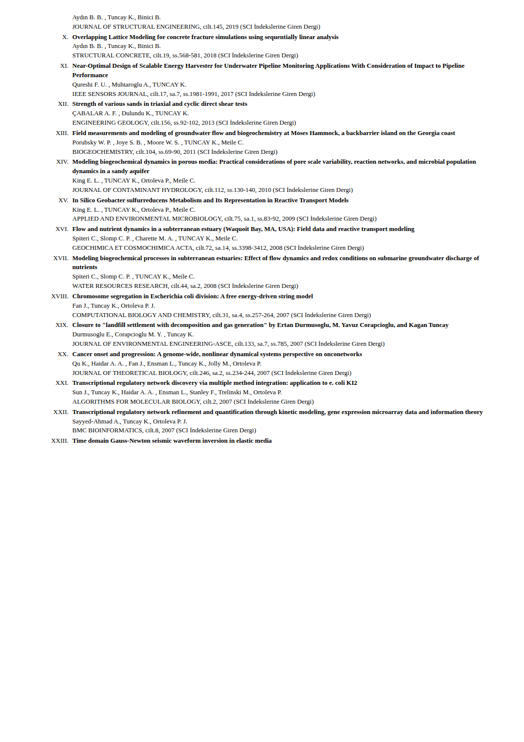Aydın B. B. , Tuncay K., Binici B.
JOURNAL OF STRUCTURAL ENGINEERING, cilt.145, 2019 (SCI İndekslerine Giren Dergi)
X.
Overlapping Lattice Modeling for concrete fracture simulations using sequentially linear analysis
Aydın B. B. , Tuncay K., Binici B.
STRUCTURAL CONCRETE, cilt.19, ss.568-581, 2018 (SCI İndekslerine Giren Dergi)
XI.
Near-Optimal Design of Scalable Energy Harvester for Underwater Pipeline Monitoring Applications With Consideration of Impact to Pipeline Performance
Qureshi F. U. , Muhtaroglu A., TUNCAY K.
IEEE SENSORS JOURNAL, cilt.17, sa.7, ss.1981-1991, 2017 (SCI İndekslerine Giren Dergi)
XII.
Strength of various sands in triaxial and cyclic direct shear tests
ÇABALAR A. F. , Dulundu K., TUNCAY K.
ENGINEERING GEOLOGY, cilt.156, ss.92-102, 2013 (SCI İndekslerine Giren Dergi)
XIII.
Field measurements and modeling of groundwater flow and biogeochemistry at Moses Hammock, a backbarrier island on the Georgia coast
Porubsky W. P. , Joye S. B. , Moore W. S. , TUNCAY K., Meile C.
BIOGEOCHEMISTRY, cilt.104, ss.69-90, 2011 (SCI İndekslerine Giren Dergi)
XIV.
Modeling biogeochemical dynamics in porous media: Practical considerations of pore scale variability, reaction networks, and microbial population dynamics in a sandy aquifer
King E. L. , TUNCAY K., Ortoleva P., Meile C.
JOURNAL OF CONTAMINANT HYDROLOGY, cilt.112, ss.130-140, 2010 (SCI İndekslerine Giren Dergi)
XV.
In Silico Geobacter sulfurreducens Metabolism and Its Representation in Reactive Transport Models
King E. L. , TUNCAY K., Ortoleva P., Meile C.
APPLIED AND ENVIRONMENTAL MICROBIOLOGY, cilt.75, sa.1, ss.83-92, 2009 (SCI İndekslerine Giren Dergi)
XVI.
Flow and nutrient dynamics in a subterranean estuary (Waquoit Bay, MA, USA): Field data and reactive transport modeling
Spiteri C., Slomp C. P. , Charette M. A. , TUNCAY K., Meile C.
GEOCHIMICA ET COSMOCHIMICA ACTA, cilt.72, sa.14, ss.3398-3412, 2008 (SCI İndekslerine Giren Dergi)
XVII.
Modeling biogeochemical processes in subterranean estuaries: Effect of flow dynamics and redox conditions on submarine groundwater discharge of nutrients
Spiteri C., Slomp C. P. , TUNCAY K., Meile C.
WATER RESOURCES RESEARCH, cilt.44, sa.2, 2008 (SCI İndekslerine Giren Dergi)
XVIII.
Chromosome segregation in Escherichia coli division: A free energy-driven string model
Fan J., Tuncay K., Ortoleva P. J.
COMPUTATIONAL BIOLOGY AND CHEMISTRY, cilt.31, sa.4, ss.257-264, 2007 (SCI İndekslerine Giren Dergi)
XIX.
Closure to "landfill settlement with decomposition and gas generation" by Ertan Durmusoglu, M. Yavuz Corapcioglu, and Kagan Tuncay
Durmusoglu E., Corapcioglu M. Y. , Tuncay K.
JOURNAL OF ENVIRONMENTAL ENGINEERING-ASCE, cilt.133, sa.7, ss.785, 2007 (SCI İndekslerine Giren Dergi)
XX.
Cancer onset and progression: A genome-wide, nonlinear dynamical systems perspective on onconetworks
Qu K., Haidar A. A. , Fan J., Ensman L., Tuncay K., Jolly M., Ortoleva P.
JOURNAL OF THEORETICAL BIOLOGY, cilt.246, sa.2, ss.234-244, 2007 (SCI İndekslerine Giren Dergi)
XXI.
Transcriptional regulatory network discovery via multiple method integration: application to e. coli KI2
Sun J., Tuncay K., Haidar A. A. , Ensman L., Stanley F., Trelinski M., Ortoleva P.
ALGORITHMS FOR MOLECULAR BIOLOGY, cilt.2, 2007 (SCI İndekslerine Giren Dergi)
XXII.
Transcriptional regulatory network refinement and quantification through kinetic modeling, gene expression microarray data and information theory
Sayyed-Ahmad A., Tuncay K., Ortoleva P. J.
BMC BIOINFORMATICS, cilt.8, 2007 (SCI İndekslerine Giren Dergi)
XXIII.
Time domain Gauss-Newton seismic waveform inversion in elastic media